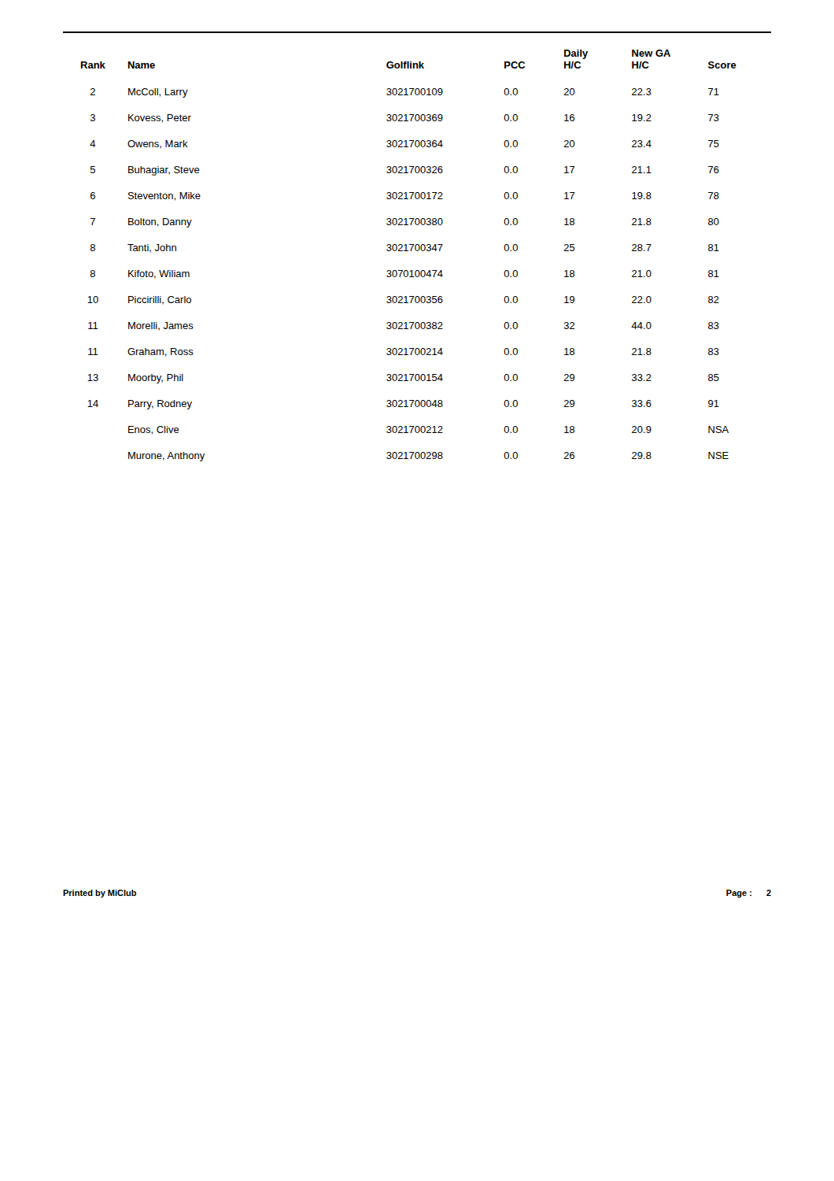| Rank | Name | Golflink | PCC | Daily H/C | New GA H/C | Score |
| --- | --- | --- | --- | --- | --- | --- |
| 2 | McColl, Larry | 3021700109 | 0.0 | 20 | 22.3 | 71 |
| 3 | Kovess, Peter | 3021700369 | 0.0 | 16 | 19.2 | 73 |
| 4 | Owens, Mark | 3021700364 | 0.0 | 20 | 23.4 | 75 |
| 5 | Buhagiar, Steve | 3021700326 | 0.0 | 17 | 21.1 | 76 |
| 6 | Steventon, Mike | 3021700172 | 0.0 | 17 | 19.8 | 78 |
| 7 | Bolton, Danny | 3021700380 | 0.0 | 18 | 21.8 | 80 |
| 8 | Tanti, John | 3021700347 | 0.0 | 25 | 28.7 | 81 |
| 8 | Kifoto, Wiliam | 3070100474 | 0.0 | 18 | 21.0 | 81 |
| 10 | Piccirilli, Carlo | 3021700356 | 0.0 | 19 | 22.0 | 82 |
| 11 | Morelli, James | 3021700382 | 0.0 | 32 | 44.0 | 83 |
| 11 | Graham, Ross | 3021700214 | 0.0 | 18 | 21.8 | 83 |
| 13 | Moorby, Phil | 3021700154 | 0.0 | 29 | 33.2 | 85 |
| 14 | Parry, Rodney | 3021700048 | 0.0 | 29 | 33.6 | 91 |
| | Enos, Clive | 3021700212 | 0.0 | 18 | 20.9 | NSA |
| | Murone, Anthony | 3021700298 | 0.0 | 26 | 29.8 | NSE |
Printed by MiClub
Page :2